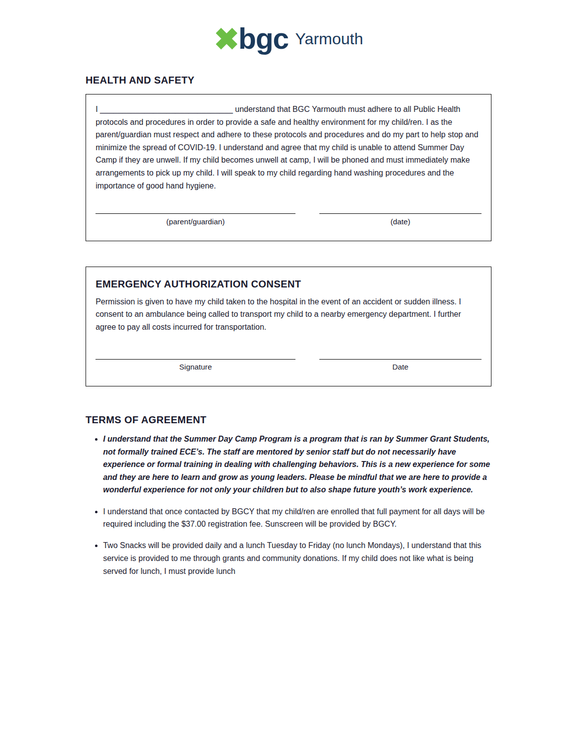✖ bgc Yarmouth
Health and Safety
I ______________________________ understand that BGC Yarmouth must adhere to all Public Health protocols and procedures in order to provide a safe and healthy environment for my child/ren. I as the parent/guardian must respect and adhere to these protocols and procedures and do my part to help stop and minimize the spread of COVID-19. I understand and agree that my child is unable to attend Summer Day Camp if they are unwell. If my child becomes unwell at camp, I will be phoned and must immediately make arrangements to pick up my child. I will speak to my child regarding hand washing procedures and the importance of good hand hygiene.
(parent/guardian)
(date)
Emergency Authorization Consent
Permission is given to have my child taken to the hospital in the event of an accident or sudden illness. I consent to an ambulance being called to transport my child to a nearby emergency department. I further agree to pay all costs incurred for transportation.
Signature
Date
Terms of Agreement
I understand that the Summer Day Camp Program is a program that is ran by Summer Grant Students, not formally trained ECE’s. The staff are mentored by senior staff but do not necessarily have experience or formal training in dealing with challenging behaviors. This is a new experience for some and they are here to learn and grow as young leaders. Please be mindful that we are here to provide a wonderful experience for not only your children but to also shape future youth’s work experience.
I understand that once contacted by BGCY that my child/ren are enrolled that full payment for all days will be required including the $37.00 registration fee. Sunscreen will be provided by BGCY.
Two Snacks will be provided daily and a lunch Tuesday to Friday (no lunch Mondays), I understand that this service is provided to me through grants and community donations. If my child does not like what is being served for lunch, I must provide lunch